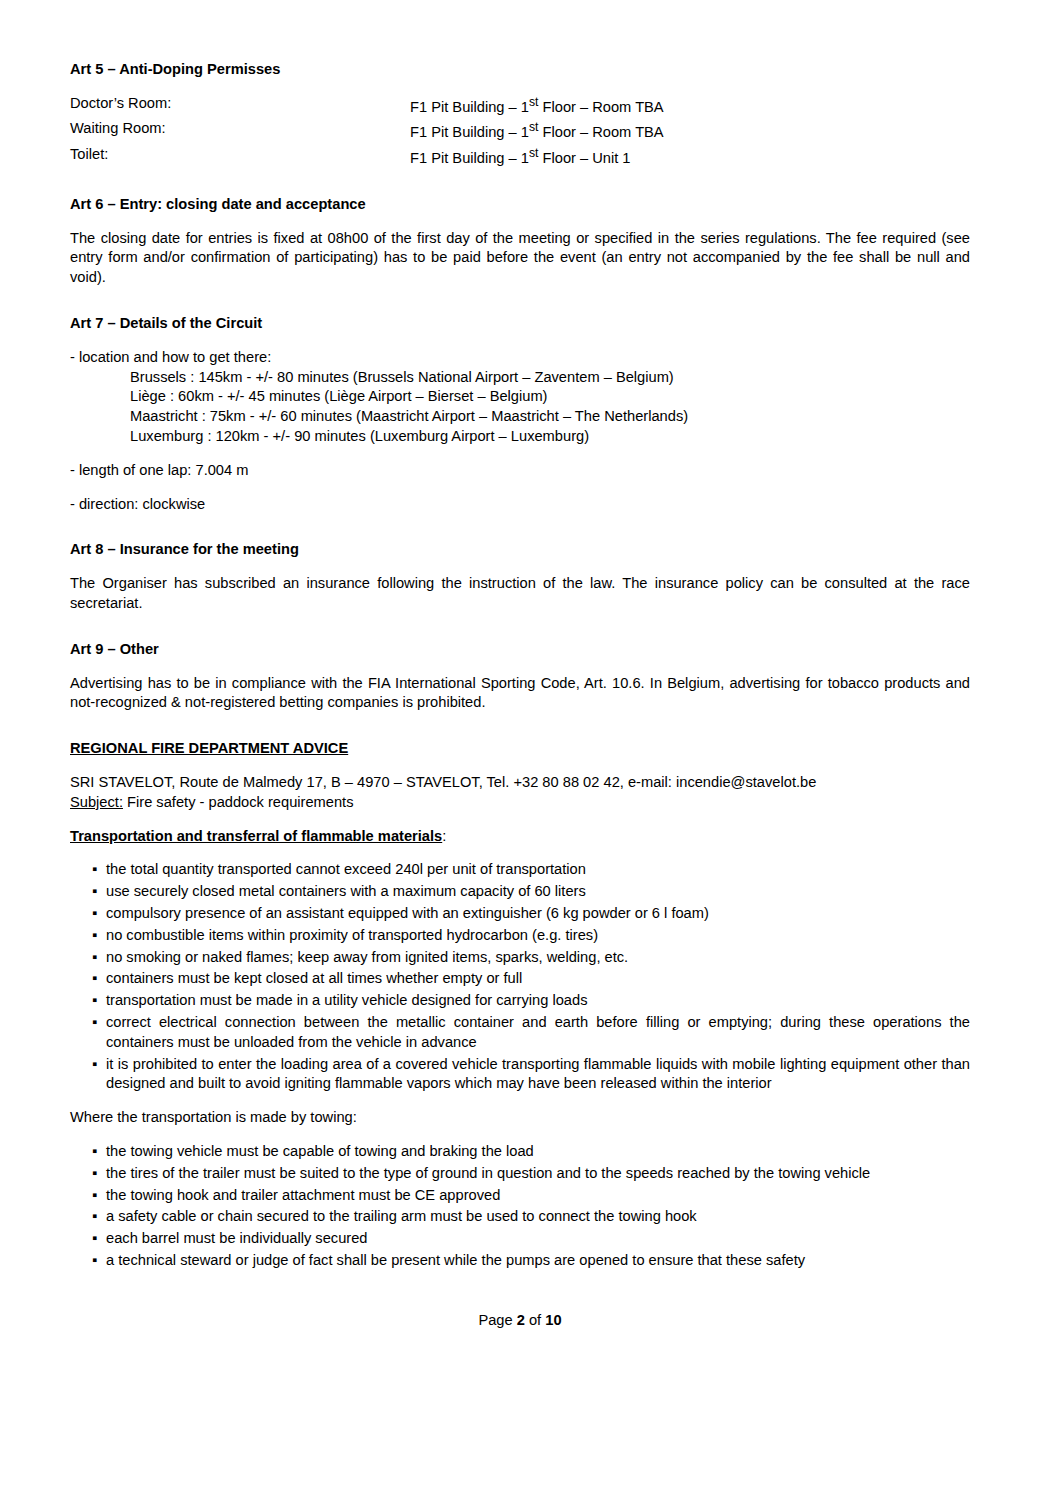Art 5 – Anti-Doping Permisses
Doctor’s Room: F1 Pit Building – 1st Floor – Room TBA
Waiting Room: F1 Pit Building – 1st Floor – Room TBA
Toilet: F1 Pit Building – 1st Floor – Unit 1
Art 6 – Entry: closing date and acceptance
The closing date for entries is fixed at 08h00 of the first day of the meeting or specified in the series regulations. The fee required (see entry form and/or confirmation of participating) has to be paid before the event (an entry not accompanied by the fee shall be null and void).
Art 7 – Details of the Circuit
- location and how to get there:
Brussels : 145km - +/- 80 minutes (Brussels National Airport – Zaventem – Belgium)
Liège : 60km - +/- 45 minutes (Liège Airport – Bierset – Belgium)
Maastricht : 75km - +/- 60 minutes (Maastricht Airport – Maastricht – The Netherlands)
Luxemburg : 120km - +/- 90 minutes (Luxemburg Airport – Luxemburg)
- length of one lap: 7.004 m
- direction: clockwise
Art 8 – Insurance for the meeting
The Organiser has subscribed an insurance following the instruction of the law. The insurance policy can be consulted at the race secretariat.
Art 9 – Other
Advertising has to be in compliance with the FIA International Sporting Code, Art. 10.6. In Belgium, advertising for tobacco products and not-recognized & not-registered betting companies is prohibited.
REGIONAL FIRE DEPARTMENT ADVICE
SRI STAVELOT, Route de Malmedy 17, B – 4970 – STAVELOT, Tel. +32 80 88 02 42, e-mail: incendie@stavelot.be
Subject: Fire safety - paddock requirements
Transportation and transferral of flammable materials:
the total quantity transported cannot exceed 240l per unit of transportation
use securely closed metal containers with a maximum capacity of 60 liters
compulsory presence of an assistant equipped with an extinguisher (6 kg powder or 6 l foam)
no combustible items within proximity of transported hydrocarbon (e.g. tires)
no smoking or naked flames; keep away from ignited items, sparks, welding, etc.
containers must be kept closed at all times whether empty or full
transportation must be made in a utility vehicle designed for carrying loads
correct electrical connection between the metallic container and earth before filling or emptying; during these operations the containers must be unloaded from the vehicle in advance
it is prohibited to enter the loading area of a covered vehicle transporting flammable liquids with mobile lighting equipment other than designed and built to avoid igniting flammable vapors which may have been released within the interior
Where the transportation is made by towing:
the towing vehicle must be capable of towing and braking the load
the tires of the trailer must be suited to the type of ground in question and to the speeds reached by the towing vehicle
the towing hook and trailer attachment must be CE approved
a safety cable or chain secured to the trailing arm must be used to connect the towing hook
each barrel must be individually secured
a technical steward or judge of fact shall be present while the pumps are opened to ensure that these safety
Page 2 of 10